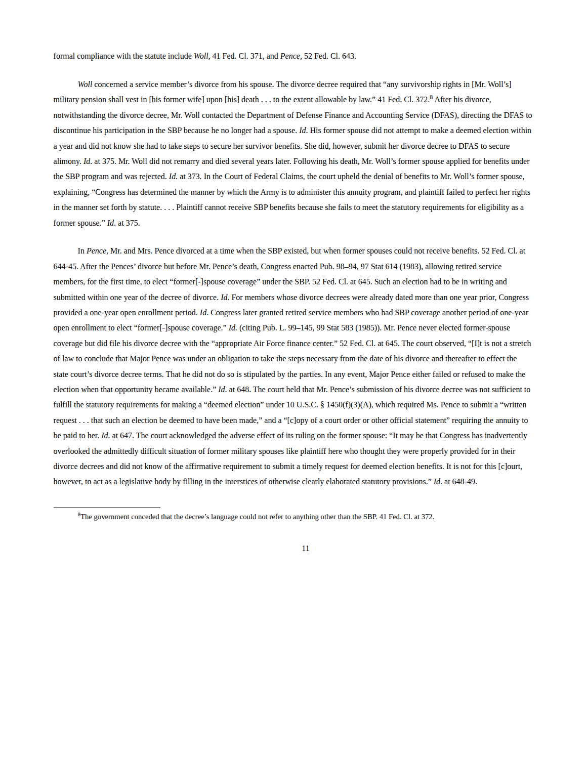formal compliance with the statute include Woll, 41 Fed. Cl. 371, and Pence, 52 Fed. Cl. 643.
Woll concerned a service member’s divorce from his spouse. The divorce decree required that “any survivorship rights in [Mr. Woll’s] military pension shall vest in [his former wife] upon [his] death . . . to the extent allowable by law.” 41 Fed. Cl. 372.8 After his divorce, notwithstanding the divorce decree, Mr. Woll contacted the Department of Defense Finance and Accounting Service (DFAS), directing the DFAS to discontinue his participation in the SBP because he no longer had a spouse. Id. His former spouse did not attempt to make a deemed election within a year and did not know she had to take steps to secure her survivor benefits. She did, however, submit her divorce decree to DFAS to secure alimony. Id. at 375. Mr. Woll did not remarry and died several years later. Following his death, Mr. Woll’s former spouse applied for benefits under the SBP program and was rejected. Id. at 373. In the Court of Federal Claims, the court upheld the denial of benefits to Mr. Woll’s former spouse, explaining, “Congress has determined the manner by which the Army is to administer this annuity program, and plaintiff failed to perfect her rights in the manner set forth by statute. . . . Plaintiff cannot receive SBP benefits because she fails to meet the statutory requirements for eligibility as a former spouse.” Id. at 375.
In Pence, Mr. and Mrs. Pence divorced at a time when the SBP existed, but when former spouses could not receive benefits. 52 Fed. Cl. at 644-45. After the Pences’ divorce but before Mr. Pence’s death, Congress enacted Pub. 98–94, 97 Stat 614 (1983), allowing retired service members, for the first time, to elect “former[-]spouse coverage” under the SBP. 52 Fed. Cl. at 645. Such an election had to be in writing and submitted within one year of the decree of divorce. Id. For members whose divorce decrees were already dated more than one year prior, Congress provided a one-year open enrollment period. Id. Congress later granted retired service members who had SBP coverage another period of one-year open enrollment to elect “former[-]spouse coverage.” Id. (citing Pub. L. 99–145, 99 Stat 583 (1985)). Mr. Pence never elected former-spouse coverage but did file his divorce decree with the “appropriate Air Force finance center.” 52 Fed. Cl. at 645. The court observed, “[I]t is not a stretch of law to conclude that Major Pence was under an obligation to take the steps necessary from the date of his divorce and thereafter to effect the state court’s divorce decree terms. That he did not do so is stipulated by the parties. In any event, Major Pence either failed or refused to make the election when that opportunity became available.” Id. at 648. The court held that Mr. Pence’s submission of his divorce decree was not sufficient to fulfill the statutory requirements for making a “deemed election” under 10 U.S.C. § 1450(f)(3)(A), which required Ms. Pence to submit a “written request . . . that such an election be deemed to have been made,” and a “[c]opy of a court order or other official statement” requiring the annuity to be paid to her. Id. at 647. The court acknowledged the adverse effect of its ruling on the former spouse: “It may be that Congress has inadvertently overlooked the admittedly difficult situation of former military spouses like plaintiff here who thought they were properly provided for in their divorce decrees and did not know of the affirmative requirement to submit a timely request for deemed election benefits. It is not for this [c]ourt, however, to act as a legislative body by filling in the interstices of otherwise clearly elaborated statutory provisions.” Id. at 648-49.
8The government conceded that the decree’s language could not refer to anything other than the SBP. 41 Fed. Cl. at 372.
11